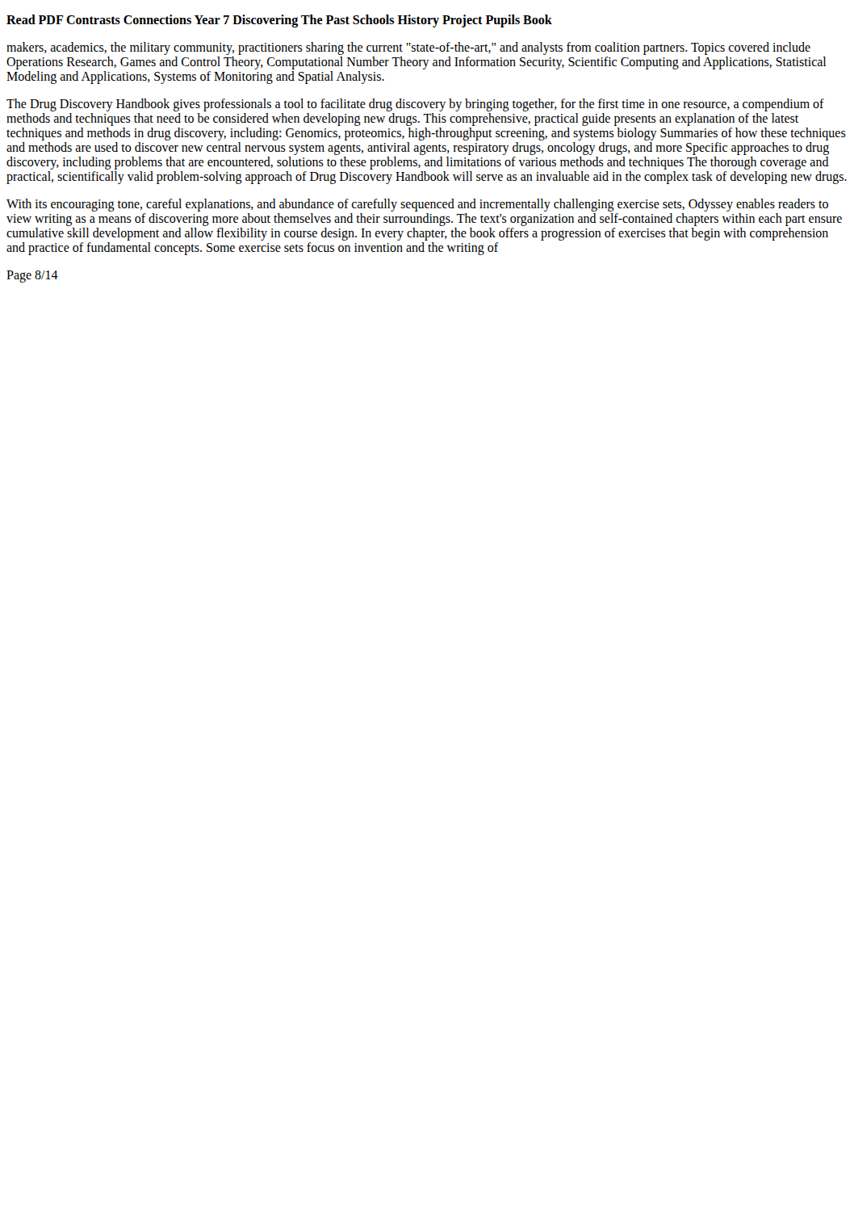Read PDF Contrasts Connections Year 7 Discovering The Past Schools History Project Pupils Book
makers, academics, the military community, practitioners sharing the current "state-of-the-art," and analysts from coalition partners. Topics covered include Operations Research, Games and Control Theory, Computational Number Theory and Information Security, Scientific Computing and Applications, Statistical Modeling and Applications, Systems of Monitoring and Spatial Analysis.
The Drug Discovery Handbook gives professionals a tool to facilitate drug discovery by bringing together, for the first time in one resource, a compendium of methods and techniques that need to be considered when developing new drugs. This comprehensive, practical guide presents an explanation of the latest techniques and methods in drug discovery, including: Genomics, proteomics, high-throughput screening, and systems biology Summaries of how these techniques and methods are used to discover new central nervous system agents, antiviral agents, respiratory drugs, oncology drugs, and more Specific approaches to drug discovery, including problems that are encountered, solutions to these problems, and limitations of various methods and techniques The thorough coverage and practical, scientifically valid problem-solving approach of Drug Discovery Handbook will serve as an invaluable aid in the complex task of developing new drugs.
With its encouraging tone, careful explanations, and abundance of carefully sequenced and incrementally challenging exercise sets, Odyssey enables readers to view writing as a means of discovering more about themselves and their surroundings. The text's organization and self-contained chapters within each part ensure cumulative skill development and allow flexibility in course design. In every chapter, the book offers a progression of exercises that begin with comprehension and practice of fundamental concepts. Some exercise sets focus on invention and the writing of
Page 8/14